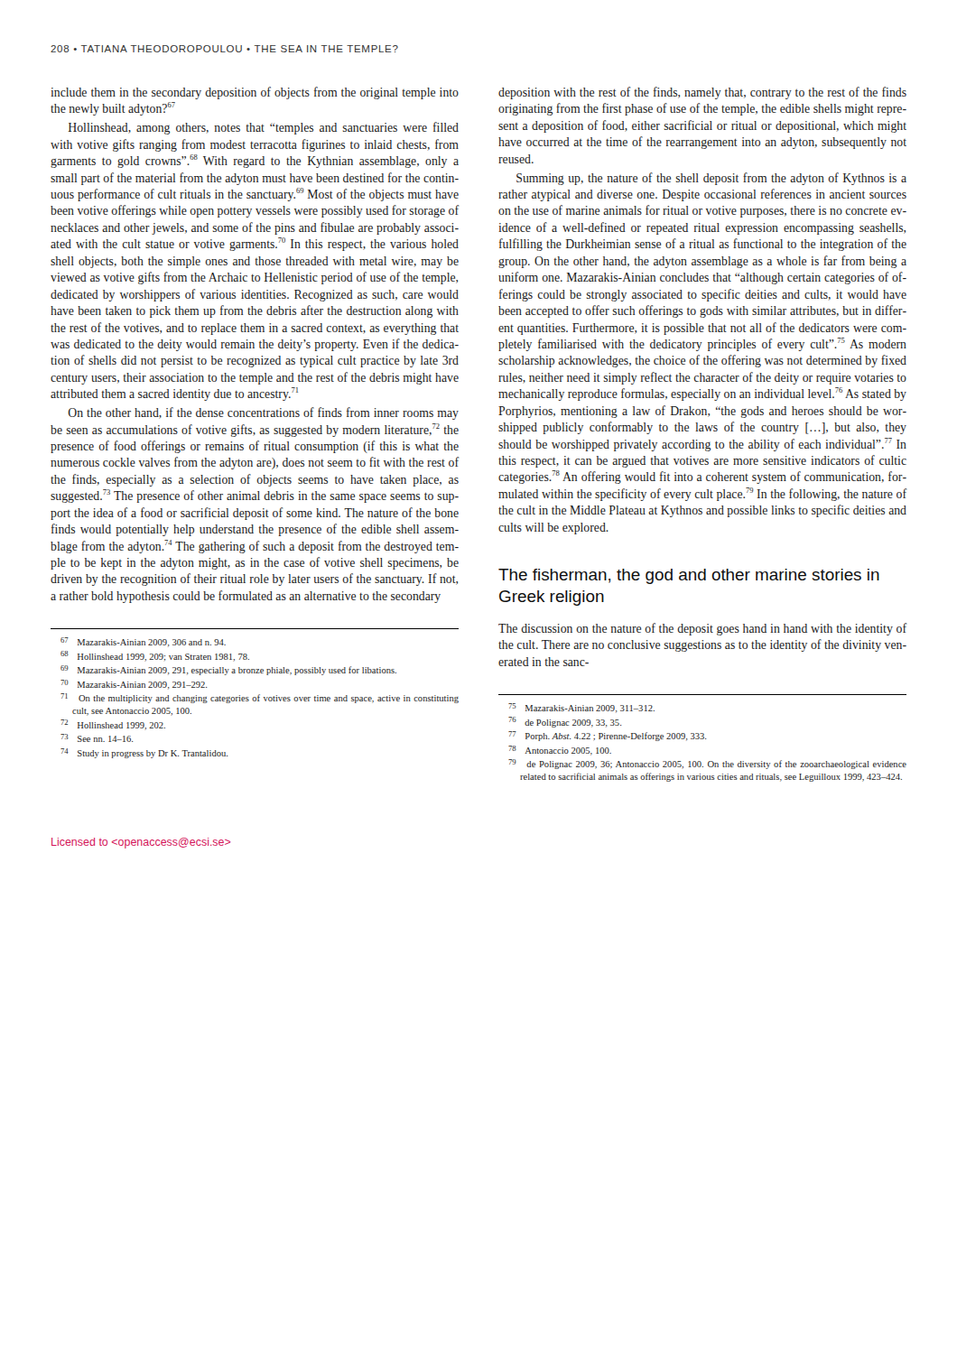208 • Tatiana Theodoropoulou • The sea in the temple?
include them in the secondary deposition of objects from the original temple into the newly built adyton?67
Hollinshead, among others, notes that “temples and sanctuaries were filled with votive gifts ranging from modest terracotta figurines to inlaid chests, from garments to gold crowns”.68 With regard to the Kythnian assemblage, only a small part of the material from the adyton must have been destined for the continuous performance of cult rituals in the sanctuary.69 Most of the objects must have been votive offerings while open pottery vessels were possibly used for storage of necklaces and other jewels, and some of the pins and fibulae are probably associated with the cult statue or votive garments.70 In this respect, the various holed shell objects, both the simple ones and those threaded with metal wire, may be viewed as votive gifts from the Archaic to Hellenistic period of use of the temple, dedicated by worshippers of various identities. Recognized as such, care would have been taken to pick them up from the debris after the destruction along with the rest of the votives, and to replace them in a sacred context, as everything that was dedicated to the deity would remain the deity’s property. Even if the dedication of shells did not persist to be recognized as typical cult practice by late 3rd century users, their association to the temple and the rest of the debris might have attributed them a sacred identity due to ancestry.71
On the other hand, if the dense concentrations of finds from inner rooms may be seen as accumulations of votive gifts, as suggested by modern literature,72 the presence of food offerings or remains of ritual consumption (if this is what the numerous cockle valves from the adyton are), does not seem to fit with the rest of the finds, especially as a selection of objects seems to have taken place, as suggested.73 The presence of other animal debris in the same space seems to support the idea of a food or sacrificial deposit of some kind. The nature of the bone finds would potentially help understand the presence of the edible shell assemblage from the adyton.74 The gathering of such a deposit from the destroyed temple to be kept in the adyton might, as in the case of votive shell specimens, be driven by the recognition of their ritual role by later users of the sanctuary. If not, a rather bold hypothesis could be formulated as an alternative to the secondary
67 Mazarakis-Ainian 2009, 306 and n. 94.
68 Hollinshead 1999, 209; van Straten 1981, 78.
69 Mazarakis-Ainian 2009, 291, especially a bronze phiale, possibly used for libations.
70 Mazarakis-Ainian 2009, 291–292.
71 On the multiplicity and changing categories of votives over time and space, active in constituting cult, see Antonaccio 2005, 100.
72 Hollinshead 1999, 202.
73 See nn. 14–16.
74 Study in progress by Dr K. Trantalidou.
deposition with the rest of the finds, namely that, contrary to the rest of the finds originating from the first phase of use of the temple, the edible shells might represent a deposition of food, either sacrificial or ritual or depositional, which might have occurred at the time of the rearrangement into an adyton, subsequently not reused.
Summing up, the nature of the shell deposit from the adyton of Kythnos is a rather atypical and diverse one. Despite occasional references in ancient sources on the use of marine animals for ritual or votive purposes, there is no concrete evidence of a well-defined or repeated ritual expression encompassing seashells, fulfilling the Durkheimian sense of a ritual as functional to the integration of the group. On the other hand, the adyton assemblage as a whole is far from being a uniform one. Mazarakis-Ainian concludes that “although certain categories of offerings could be strongly associated to specific deities and cults, it would have been accepted to offer such offerings to gods with similar attributes, but in different quantities. Furthermore, it is possible that not all of the dedicators were completely familiarised with the dedicatory principles of every cult”.75 As modern scholarship acknowledges, the choice of the offering was not determined by fixed rules, neither need it simply reflect the character of the deity or require votaries to mechanically reproduce formulas, especially on an individual level.76 As stated by Porphyrios, mentioning a law of Drakon, “the gods and heroes should be worshipped publicly conformably to the laws of the country […], but also, they should be worshipped privately according to the ability of each individual”.77 In this respect, it can be argued that votives are more sensitive indicators of cultic categories.78 An offering would fit into a coherent system of communication, formulated within the specificity of every cult place.79 In the following, the nature of the cult in the Middle Plateau at Kythnos and possible links to specific deities and cults will be explored.
The fisherman, the god and other marine stories in Greek religion
The discussion on the nature of the deposit goes hand in hand with the identity of the cult. There are no conclusive suggestions as to the identity of the divinity venerated in the sanc-
75 Mazarakis-Ainian 2009, 311–312.
76 de Polignac 2009, 33, 35.
77 Porph. Abst. 4.22 ; Pirenne-Delforge 2009, 333.
78 Antonaccio 2005, 100.
79 de Polignac 2009, 36; Antonaccio 2005, 100. On the diversity of the zooarchaeological evidence related to sacrificial animals as offerings in various cities and rituals, see Leguilloux 1999, 423–424.
Licensed to <openaccess@ecsi.se>